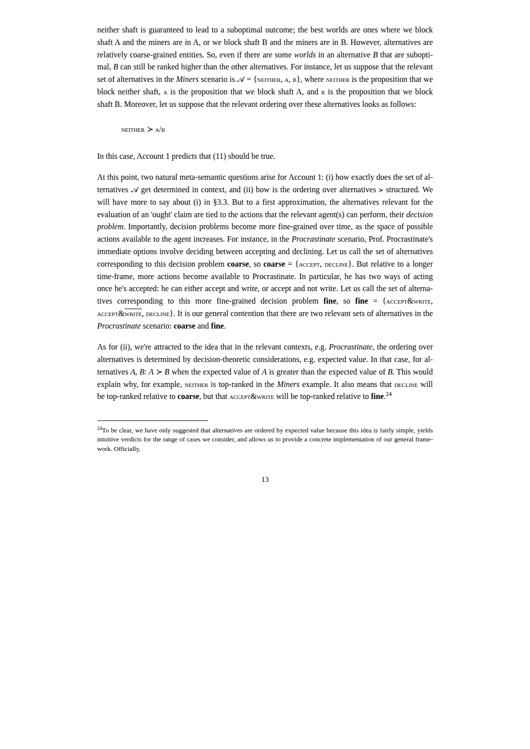neither shaft is guaranteed to lead to a suboptimal outcome; the best worlds are ones where we block shaft A and the miners are in A, or we block shaft B and the miners are in B. However, alternatives are relatively coarse-grained entities. So, even if there are some worlds in an alternative B that are suboptimal, B can still be ranked higher than the other alternatives. For instance, let us suppose that the relevant set of alternatives in the Miners scenario is 𝒜 = {neither, a, b}, where neither is the proposition that we block neither shaft, a is the proposition that we block shaft A, and b is the proposition that we block shaft B. Moreover, let us suppose that the relevant ordering over these alternatives looks as follows:
neither ≻ a/b
In this case, Account 1 predicts that (11) should be true.
At this point, two natural meta-semantic questions arise for Account 1: (i) how exactly does the set of alternatives 𝒜 get determined in context, and (ii) how is the ordering over alternatives ≻ structured. We will have more to say about (i) in §3.3. But to a first approximation, the alternatives relevant for the evaluation of an 'ought' claim are tied to the actions that the relevant agent(s) can perform, their decision problem. Importantly, decision problems become more fine-grained over time, as the space of possible actions available to the agent increases. For instance, in the Procrastinate scenario, Prof. Procrastinate's immediate options involve deciding between accepting and declining. Let us call the set of alternatives corresponding to this decision problem coarse, so coarse = {accept, decline}. But relative to a longer time-frame, more actions become available to Procrastinate. In particular, he has two ways of acting once he's accepted: he can either accept and write, or accept and not write. Let us call the set of alternatives corresponding to this more fine-grained decision problem fine, so fine = {accept&write, accept&write, decline}. It is our general contention that there are two relevant sets of alternatives in the Procrastinate scenario: coarse and fine.
As for (ii), we're attracted to the idea that in the relevant contexts, e.g. Procrastinate, the ordering over alternatives is determined by decision-theoretic considerations, e.g. expected value. In that case, for alternatives A, B: A ≻ B when the expected value of A is greater than the expected value of B. This would explain why, for example, neither is top-ranked in the Miners example. It also means that decline will be top-ranked relative to coarse, but that accept&write will be top-ranked relative to fine.24
24To be clear, we have only suggested that alternatives are ordered by expected value because this idea is fairly simple, yields intuitive verdicts for the range of cases we consider, and allows us to provide a concrete implementation of our general framework. Officially,
13